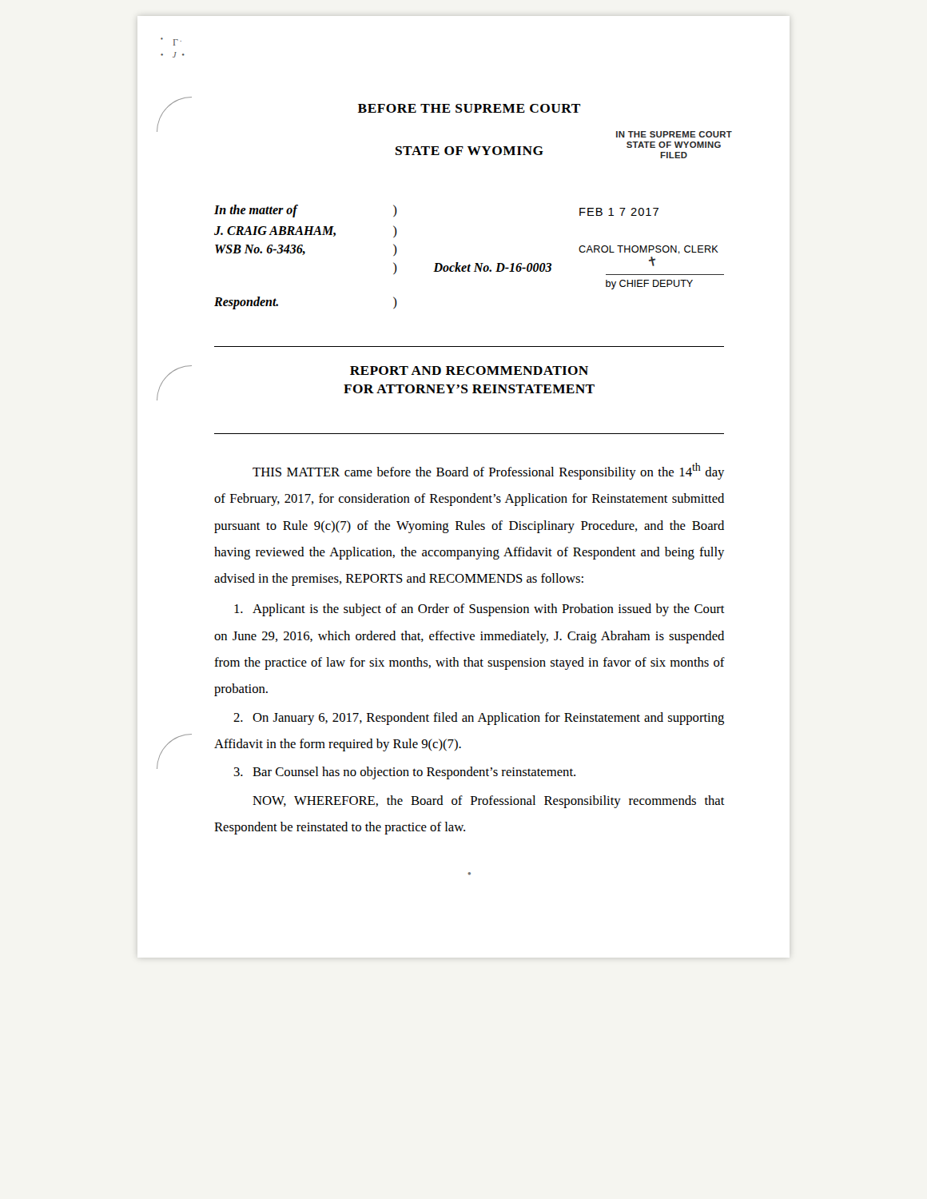• Γ.
• J •
BEFORE THE SUPREME COURT
STATE OF WYOMING
IN THE SUPREME COURT
STATE OF WYOMING
FILED
| In the matter of | ) | | FEB 1 7 2017 |
| J. CRAIG ABRAHAM, | ) | | |
| WSB No. 6-3436, | ) | | CAROL THOMPSON, CLERK |
| | ) | Docket No. D-16-0003 | ✝ by CHIEF DEPUTY |
| Respondent. | ) | | |
REPORT AND RECOMMENDATION
FOR ATTORNEY’S REINSTATEMENT
THIS MATTER came before the Board of Professional Responsibility on the 14th day of February, 2017, for consideration of Respondent’s Application for Reinstatement submitted pursuant to Rule 9(c)(7) of the Wyoming Rules of Disciplinary Procedure, and the Board having reviewed the Application, the accompanying Affidavit of Respondent and being fully advised in the premises, REPORTS and RECOMMENDS as follows:
1. Applicant is the subject of an Order of Suspension with Probation issued by the Court on June 29, 2016, which ordered that, effective immediately, J. Craig Abraham is suspended from the practice of law for six months, with that suspension stayed in favor of six months of probation.
2. On January 6, 2017, Respondent filed an Application for Reinstatement and supporting Affidavit in the form required by Rule 9(c)(7).
3. Bar Counsel has no objection to Respondent’s reinstatement.
NOW, WHEREFORE, the Board of Professional Responsibility recommends that Respondent be reinstated to the practice of law.
•